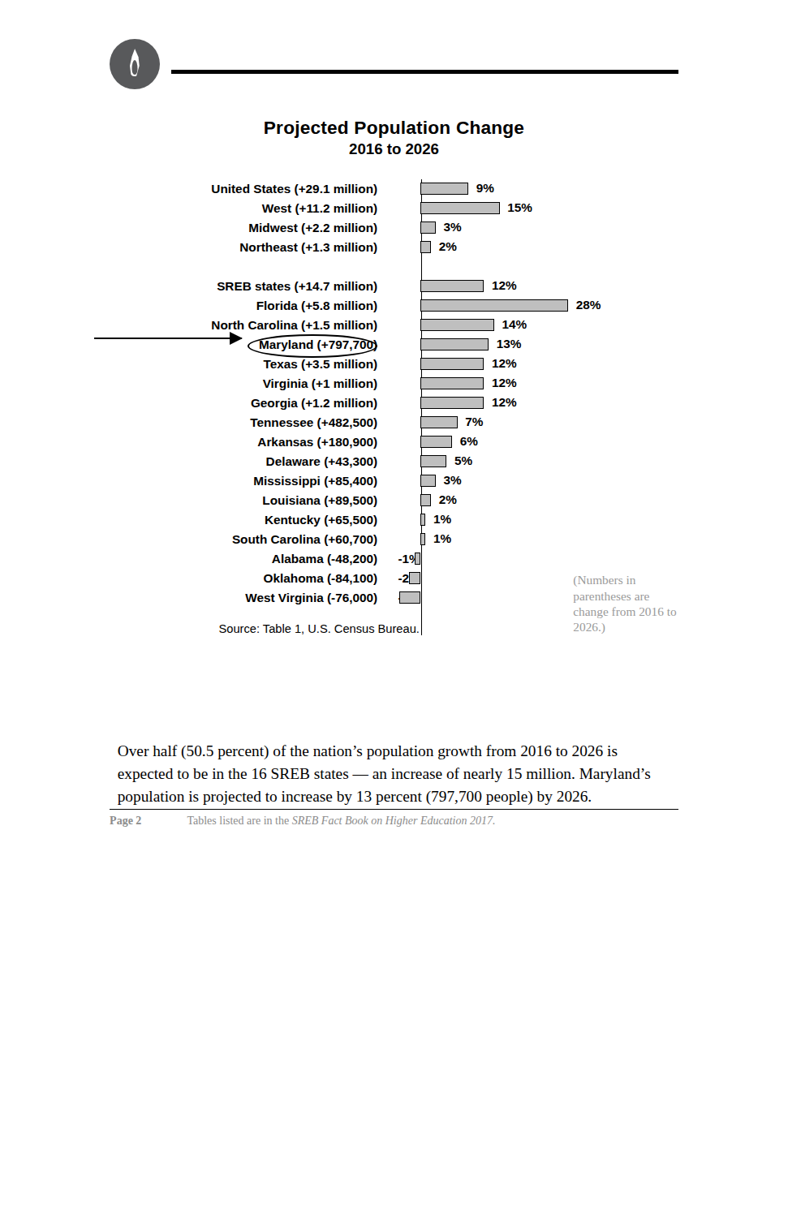Projected Population Change
2016 to 2026
| United States (+29.1 million) | | 9% |
| West (+11.2 million) | | 15% |
| Midwest (+2.2 million) | | 3% |
| Northeast (+1.3 million) | | 2% |
| SREB states (+14.7 million) | | 12% |
| Florida (+5.8 million) | | 28% |
| North Carolina (+1.5 million) | | 14% |
| Maryland (+797,700) | | 13% |
| Texas (+3.5 million) | | 12% |
| Virginia (+1 million) | | 12% |
| Georgia (+1.2 million) | | 12% |
| Tennessee (+482,500) | | 7% |
| Arkansas (+180,900) | | 6% |
| Delaware (+43,300) | | 5% |
| Mississippi (+85,400) | | 3% |
| Louisiana (+89,500) | | 2% |
| Kentucky (+65,500) | | 1% |
| South Carolina (+60,700) | | 1% |
| Alabama (-48,200) | -1% | |
| Oklahoma (-84,100) | -2% | |
| West Virginia (-76,000) | -4% | |
(Numbers in parentheses are change from 2016 to 2026.)
Source: Table 1, U.S. Census Bureau.
Over half (50.5 percent) of the nation’s population growth from 2016 to 2026 is expected to be in the 16 SREB states — an increase of nearly 15 million. Maryland’s population is projected to increase by 13 percent (797,700 people) by 2026.
Page 2 Tables listed are in the SREB Fact Book on Higher Education 2017.